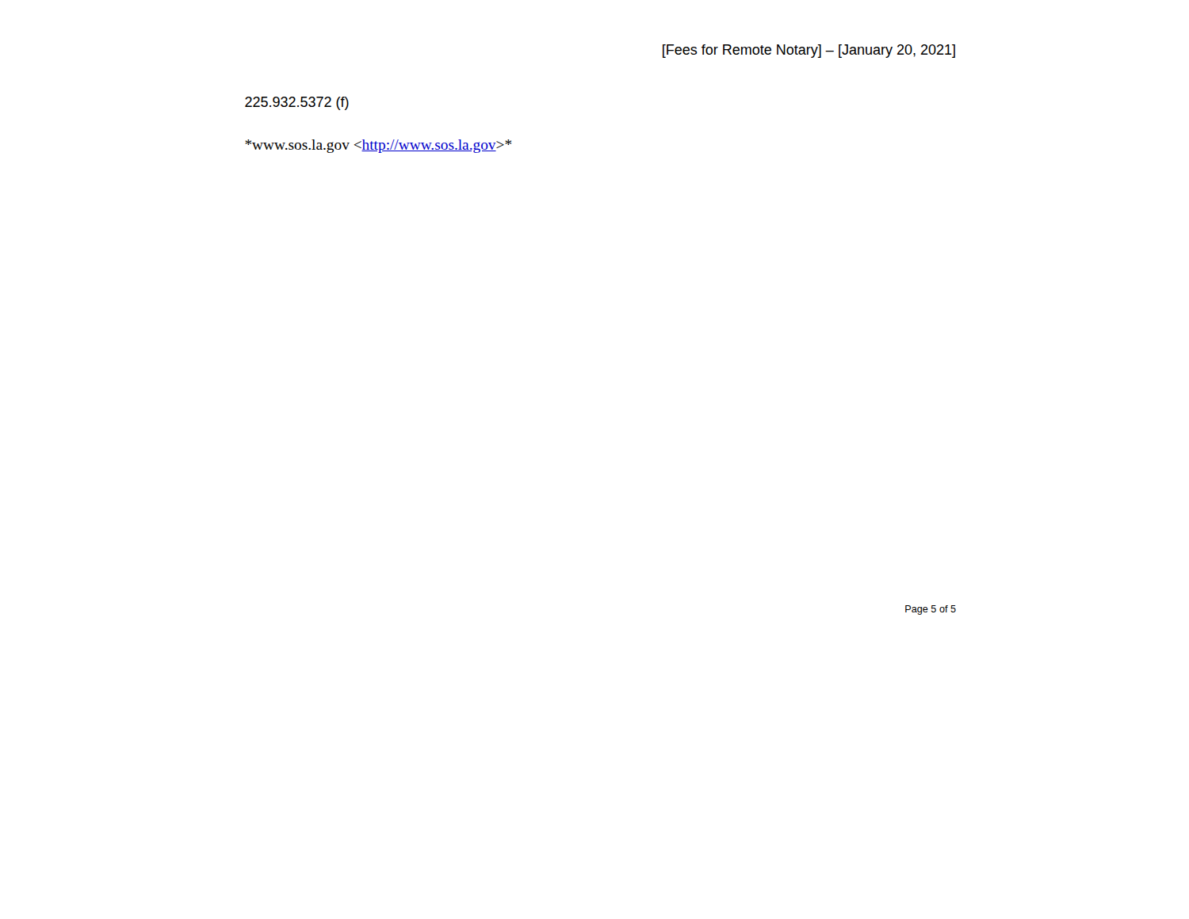[Fees for Remote Notary] – [January 20, 2021]
225.932.5372 (f)
*www.sos.la.gov <http://www.sos.la.gov>*
Page 5 of 5